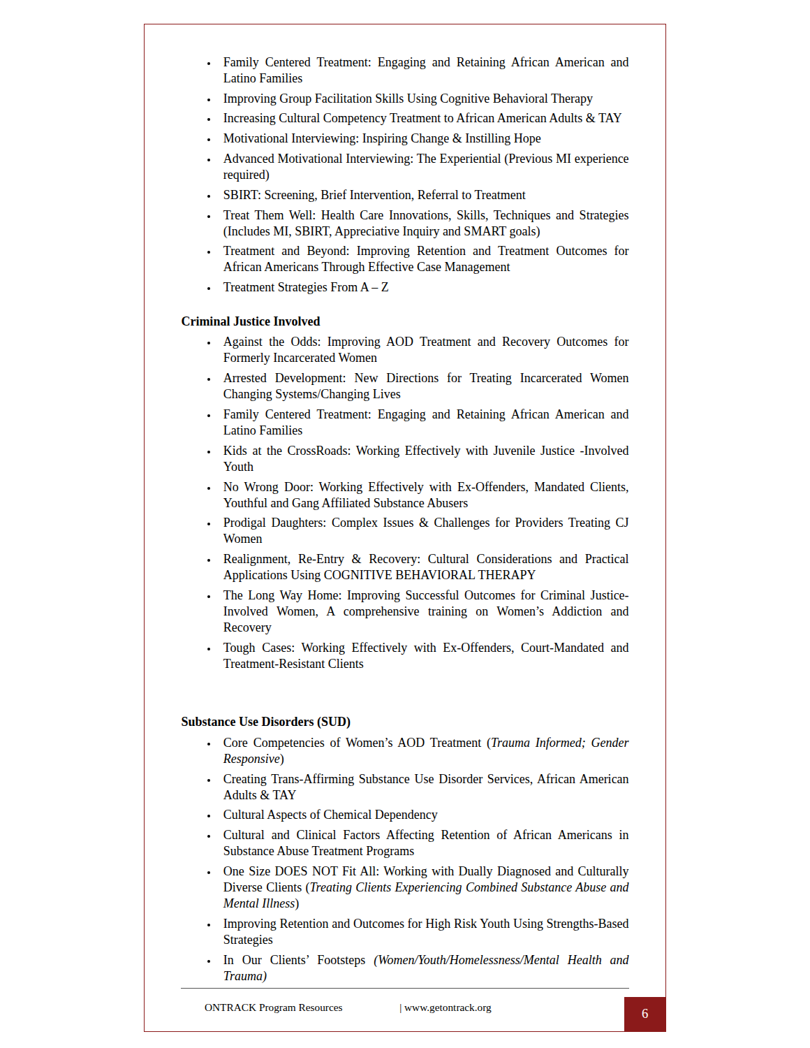Family Centered Treatment: Engaging and Retaining African American and Latino Families
Improving Group Facilitation Skills Using Cognitive Behavioral Therapy
Increasing Cultural Competency Treatment to African American Adults & TAY
Motivational Interviewing: Inspiring Change & Instilling Hope
Advanced Motivational Interviewing: The Experiential (Previous MI experience required)
SBIRT: Screening, Brief Intervention, Referral to Treatment
Treat Them Well: Health Care Innovations, Skills, Techniques and Strategies (Includes MI, SBIRT, Appreciative Inquiry and SMART goals)
Treatment and Beyond: Improving Retention and Treatment Outcomes for African Americans Through Effective Case Management
Treatment Strategies From A – Z
Criminal Justice Involved
Against the Odds: Improving AOD Treatment and Recovery Outcomes for Formerly Incarcerated Women
Arrested Development: New Directions for Treating Incarcerated Women Changing Systems/Changing Lives
Family Centered Treatment: Engaging and Retaining African American and Latino Families
Kids at the CrossRoads: Working Effectively with Juvenile Justice -Involved Youth
No Wrong Door: Working Effectively with Ex-Offenders, Mandated Clients, Youthful and Gang Affiliated Substance Abusers
Prodigal Daughters: Complex Issues & Challenges for Providers Treating CJ Women
Realignment, Re-Entry & Recovery: Cultural Considerations and Practical Applications Using COGNITIVE BEHAVIORAL THERAPY
The Long Way Home: Improving Successful Outcomes for Criminal Justice-Involved Women, A comprehensive training on Women’s Addiction and Recovery
Tough Cases: Working Effectively with Ex-Offenders, Court-Mandated and Treatment-Resistant Clients
Substance Use Disorders (SUD)
Core Competencies of Women’s AOD Treatment (Trauma Informed; Gender Responsive)
Creating Trans-Affirming Substance Use Disorder Services, African American Adults & TAY
Cultural Aspects of Chemical Dependency
Cultural and Clinical Factors Affecting Retention of African Americans in Substance Abuse Treatment Programs
One Size DOES NOT Fit All: Working with Dually Diagnosed and Culturally Diverse Clients (Treating Clients Experiencing Combined Substance Abuse and Mental Illness)
Improving Retention and Outcomes for High Risk Youth Using Strengths-Based Strategies
In Our Clients’ Footsteps (Women/Youth/Homelessness/Mental Health and Trauma)
ONTRACK Program Resources | www.getontrack.org
6